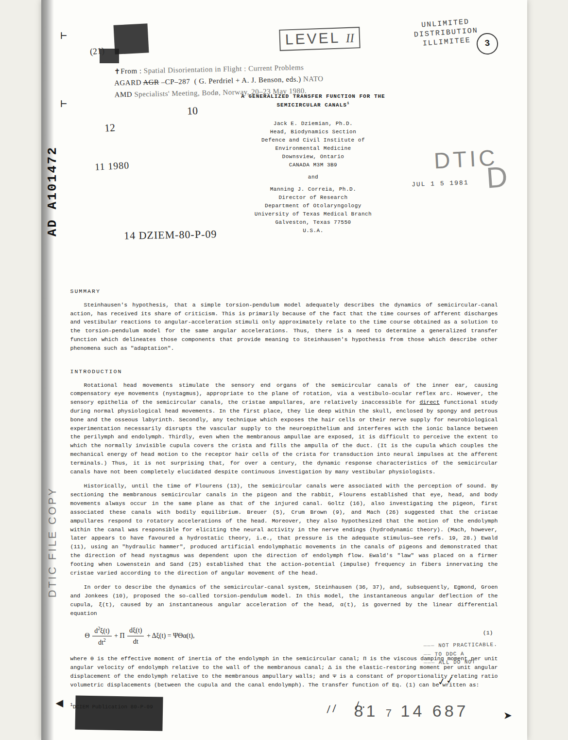⊢
⊢
LEVEL II
UNLIMITED
DISTRIBUTION
ILLIMITEE
3
(21)
✝From : Spatial Disorientation in Flight : Current Problems
AGARD AGR –CP–287 ( G. Perdriel + A. J. Benson, eds.) NATO
AMD Specialists' Meeting, Bodø, Norway, 20–23 May 1980.
12
10
11 1980
14 DZIEM-80-P-09
A GENERALIZED TRANSFER FUNCTION FOR THE
SEMICIRCULAR CANALS1
Jack E. Dziemian, Ph.D.
Head, Biodynamics Section
Defence and Civil Institute of
Environmental Medicine
Downsview, Ontario
CANADA M3M 3B9
and
Manning J. Correia, Ph.D.
Director of Research
Department of Otolaryngology
University of Texas Medical Branch
Galveston, Texas 77550
U.S.A.
AD A101472
DTIC FILE COPY
DTIC
D
JUL 1 5 1981
SUMMARY
Steinhausen's hypothesis, that a simple torsion-pendulum model adequately describes the dynamics of semicircular-canal action, has received its share of criticism. This is primarily because of the fact that the time courses of afferent discharges and vestibular reactions to angular-acceleration stimuli only approximately relate to the time course obtained as a solution to the torsion-pendulum model for the same angular accelerations. Thus, there is a need to determine a generalized transfer function which delineates those components that provide meaning to Steinhausen's hypothesis from those which describe other phenomena such as "adaptation".
INTRODUCTION
Rotational head movements stimulate the sensory end organs of the semicircular canals of the inner ear, causing compensatory eye movements (nystagmus), appropriate to the plane of rotation, via a vestibulo-ocular reflex arc. However, the sensory epithelia of the semicircular canals, the cristae ampullares, are relatively inaccessible for direct functional study during normal physiological head movements. In the first place, they lie deep within the skull, enclosed by spongy and petrous bone and the osseous labyrinth. Secondly, any technique which exposes the hair cells or their nerve supply for neurobiological experimentation necessarily disrupts the vascular supply to the neuroepithelium and interferes with the ionic balance between the perilymph and endolymph. Thirdly, even when the membranous ampullae are exposed, it is difficult to perceive the extent to which the normally invisible cupula covers the crista and fills the ampulla of the duct. (It is the cupula which couples the mechanical energy of head motion to the receptor hair cells of the crista for transduction into neural impulses at the afferent terminals.) Thus, it is not surprising that, for over a century, the dynamic response characteristics of the semicircular canals have not been completely elucidated despite continuous investigation by many vestibular physiologists.
Historically, until the time of Flourens (13), the semicircular canals were associated with the perception of sound. By sectioning the membranous semicircular canals in the pigeon and the rabbit, Flourens established that eye, head, and body movements always occur in the same plane as that of the injured canal. Goltz (16), also investigating the pigeon, first associated these canals with bodily equilibrium. Breuer (5), Crum Brown (9), and Mach (26) suggested that the cristae ampullares respond to rotatory accelerations of the head. Moreover, they also hypothesized that the motion of the endolymph within the canal was responsible for eliciting the neural activity in the nerve endings (hydrodynamic theory). (Mach, however, later appears to have favoured a hydrostatic theory, i.e., that pressure is the adequate stimulus—see refs. 19, 28.) Ewald (11), using an "hydraulic hammer", produced artificial endolymphatic movements in the canals of pigeons and demonstrated that the direction of head nystagmus was dependent upon the direction of endolymph flow. Ewald's "law" was placed on a firmer footing when Lowenstein and Sand (25) established that the action-potential (impulse) frequency in fibers innervating the cristae varied according to the direction of angular movement of the head.
In order to describe the dynamics of the semicircular-canal system, Steinhausen (36, 37), and, subsequently, Egmond, Groen and Jonkees (10), proposed the so-called torsion-pendulum model. In this model, the instantaneous angular deflection of the cupula, ξ(t), caused by an instantaneous angular acceleration of the head, α(t), is governed by the linear differential equation
(1) Θ d2ξ(t) dt2 + Π dξ(t) dt + Δξ(t) = ΨΘα(t),
where Θ is the effective moment of inertia of the endolymph in the semicircular canal; Π is the viscous damping moment per unit angular velocity of endolymph relative to the wall of the membranous canal; Δ is the elastic-restoring moment per unit angular displacement of the endolymph relative to the membranous ampullary walls; and Ψ is a constant of proportionality relating ratio volumetric displacements (between the cupula and the canal endolymph). The transfer function of Eq. (1) can be written as:
1DCIEM Publication 80-P-09
——— NOT PRACTICABLE.
—— TO DDC A
——— ALL DO NOT
✓✓
// /.
81 7 14 687
➤
◀